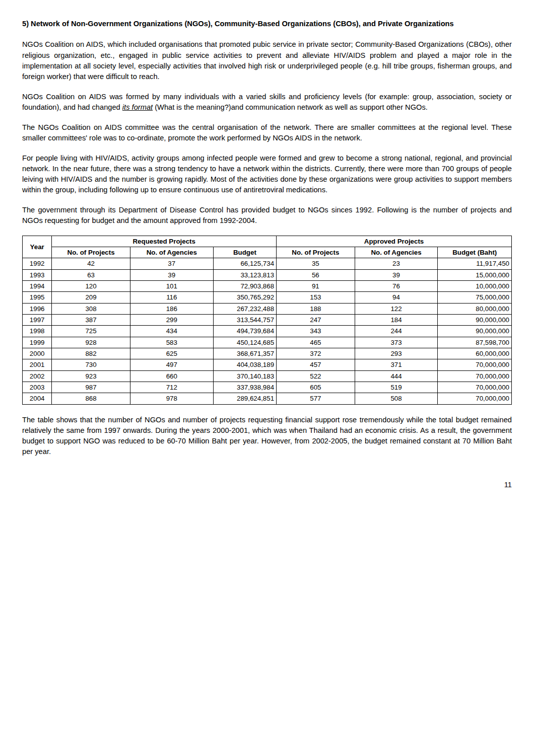5) Network of Non-Government Organizations (NGOs), Community-Based Organizations (CBOs), and Private Organizations
NGOs Coalition on AIDS, which included organisations that promoted pubic service in private sector; Community-Based Organizations (CBOs), other religious organization, etc., engaged in public service activities to prevent and alleviate HIV/AIDS problem and played a major role in the implementation at all society level, especially activities that involved high risk or underprivileged people (e.g. hill tribe groups, fisherman groups, and foreign worker) that were difficult to reach.
NGOs Coalition on AIDS was formed by many individuals with a varied skills and proficiency levels (for example: group, association, society or foundation), and had changed its format (What is the meaning?)and communication network as well as support other NGOs.
The NGOs Coalition on AIDS committee was the central organisation of the network. There are smaller committees at the regional level. These smaller committees' role was to co-ordinate, promote the work performed by NGOs AIDS in the network.
For people living with HIV/AIDS, activity groups among infected people were formed and grew to become a strong national, regional, and provincial network. In the near future, there was a strong tendency to have a network within the districts. Currently, there were more than 700 groups of people leiving with HIV/AIDS and the number is growing rapidly. Most of the activities done by these organizations were group activities to support members within the group, including following up to ensure continuous use of antiretroviral medications.
The government through its Department of Disease Control has provided budget to NGOs sinces 1992. Following is the number of projects and NGOs requesting for budget and the amount approved from 1992-2004.
| Year | Requested Projects | Approved Projects |
| --- | --- | --- |
| No. of Projects | No. of Agencies | Budget | No. of Projects | No. of Agencies | Budget (Baht) |
| 1992 | 42 | 37 | 66,125,734 | 35 | 23 | 11,917,450 |
| 1993 | 63 | 39 | 33,123,813 | 56 | 39 | 15,000,000 |
| 1994 | 120 | 101 | 72,903,868 | 91 | 76 | 10,000,000 |
| 1995 | 209 | 116 | 350,765,292 | 153 | 94 | 75,000,000 |
| 1996 | 308 | 186 | 267,232,488 | 188 | 122 | 80,000,000 |
| 1997 | 387 | 299 | 313,544,757 | 247 | 184 | 90,000,000 |
| 1998 | 725 | 434 | 494,739,684 | 343 | 244 | 90,000,000 |
| 1999 | 928 | 583 | 450,124,685 | 465 | 373 | 87,598,700 |
| 2000 | 882 | 625 | 368,671,357 | 372 | 293 | 60,000,000 |
| 2001 | 730 | 497 | 404,038,189 | 457 | 371 | 70,000,000 |
| 2002 | 923 | 660 | 370,140,183 | 522 | 444 | 70,000,000 |
| 2003 | 987 | 712 | 337,938,984 | 605 | 519 | 70,000,000 |
| 2004 | 868 | 978 | 289,624,851 | 577 | 508 | 70,000,000 |
The table shows that the number of NGOs and number of projects requesting financial support rose tremendously while the total budget remained relatively the same from 1997 onwards. During the years 2000-2001, which was when Thailand had an economic crisis. As a result, the government budget to support NGO was reduced to be 60-70 Million Baht per year. However, from 2002-2005, the budget remained constant at 70 Million Baht per year.
11